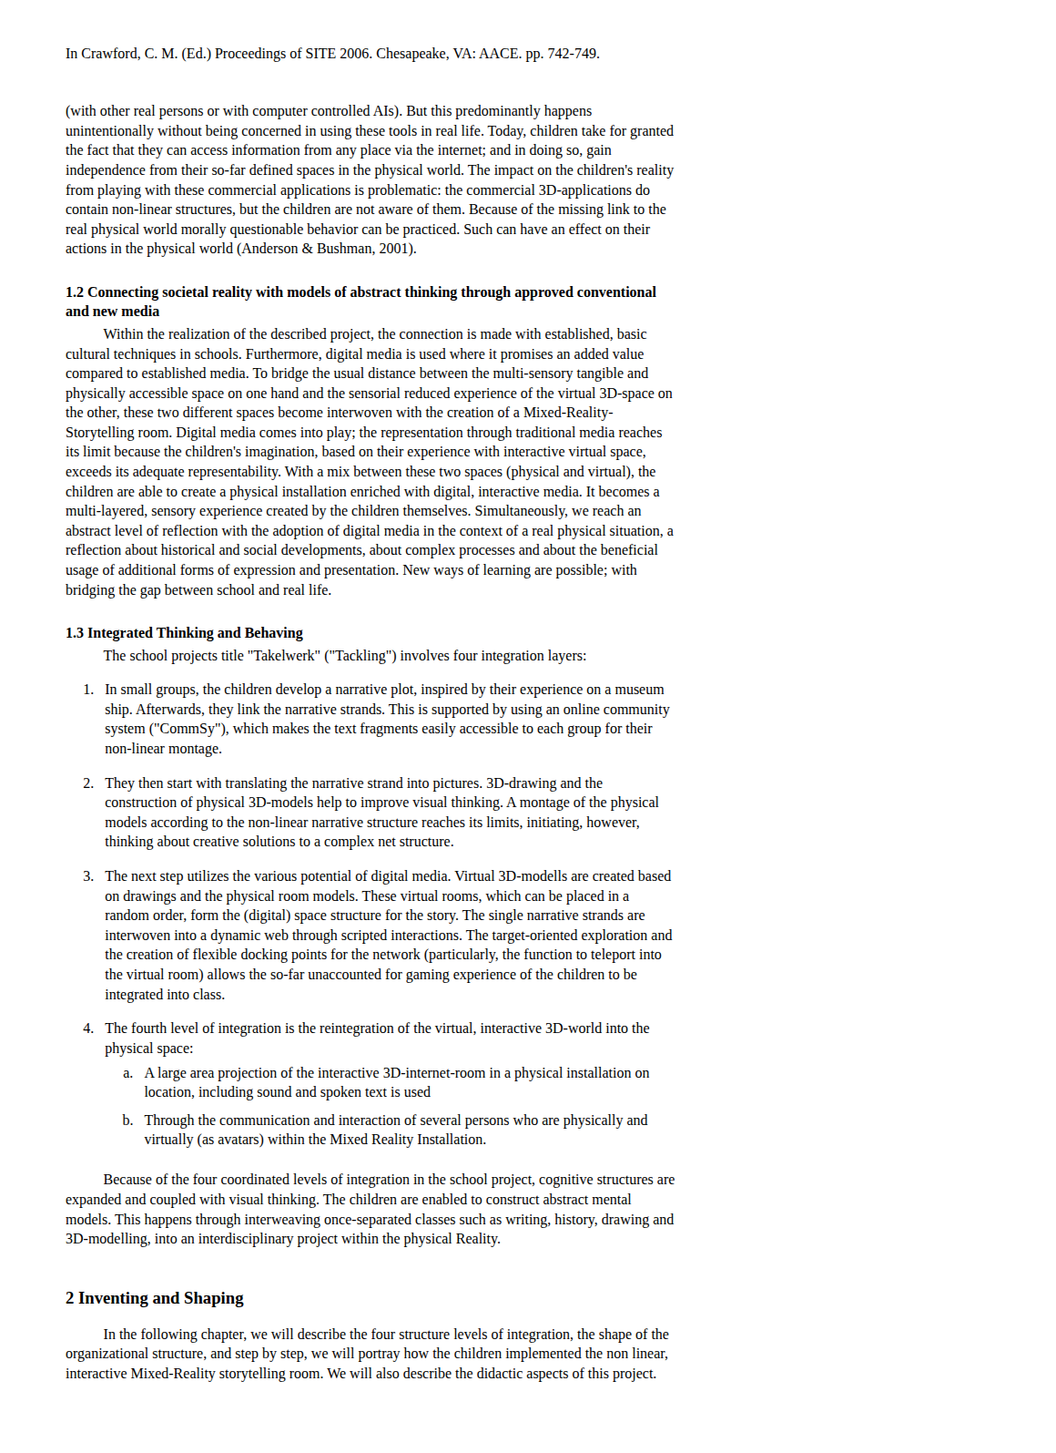In Crawford, C. M. (Ed.) Proceedings of SITE 2006. Chesapeake, VA: AACE. pp. 742-749.
(with other real persons or with computer controlled AIs). But this predominantly happens unintentionally without being concerned in using these tools in real life. Today, children take for granted the fact that they can access information from any place via the internet; and in doing so, gain independence from their so-far defined spaces in the physical world. The impact on the children's reality from playing with these commercial applications is problematic: the commercial 3D-applications do contain non-linear structures, but the children are not aware of them. Because of the missing link to the real physical world morally questionable behavior can be practiced. Such can have an effect on their actions in the physical world (Anderson & Bushman, 2001).
1.2 Connecting societal reality with models of abstract thinking through approved conventional and new media
Within the realization of the described project, the connection is made with established, basic cultural techniques in schools. Furthermore, digital media is used where it promises an added value compared to established media. To bridge the usual distance between the multi-sensory tangible and physically accessible space on one hand and the sensorial reduced experience of the virtual 3D-space on the other, these two different spaces become interwoven with the creation of a Mixed-Reality-Storytelling room. Digital media comes into play; the representation through traditional media reaches its limit because the children's imagination, based on their experience with interactive virtual space, exceeds its adequate representability. With a mix between these two spaces (physical and virtual), the children are able to create a physical installation enriched with digital, interactive media. It becomes a multi-layered, sensory experience created by the children themselves. Simultaneously, we reach an abstract level of reflection with the adoption of digital media in the context of a real physical situation, a reflection about historical and social developments, about complex processes and about the beneficial usage of additional forms of expression and presentation. New ways of learning are possible; with bridging the gap between school and real life.
1.3 Integrated Thinking and Behaving
The school projects title "Takelwerk" ("Tackling") involves four integration layers:
In small groups, the children develop a narrative plot, inspired by their experience on a museum ship. Afterwards, they link the narrative strands. This is supported by using an online community system ("CommSy"), which makes the text fragments easily accessible to each group for their non-linear montage.
They then start with translating the narrative strand into pictures. 3D-drawing and the construction of physical 3D-models help to improve visual thinking. A montage of the physical models according to the non-linear narrative structure reaches its limits, initiating, however, thinking about creative solutions to a complex net structure.
The next step utilizes the various potential of digital media. Virtual 3D-modells are created based on drawings and the physical room models. These virtual rooms, which can be placed in a random order, form the (digital) space structure for the story. The single narrative strands are interwoven into a dynamic web through scripted interactions. The target-oriented exploration and the creation of flexible docking points for the network (particularly, the function to teleport into the virtual room) allows the so-far unaccounted for gaming experience of the children to be integrated into class.
The fourth level of integration is the reintegration of the virtual, interactive 3D-world into the physical space:
A large area projection of the interactive 3D-internet-room in a physical installation on location, including sound and spoken text is used
Through the communication and interaction of several persons who are physically and virtually (as avatars) within the Mixed Reality Installation.
Because of the four coordinated levels of integration in the school project, cognitive structures are expanded and coupled with visual thinking. The children are enabled to construct abstract mental models. This happens through interweaving once-separated classes such as writing, history, drawing and 3D-modelling, into an interdisciplinary project within the physical Reality.
2 Inventing and Shaping
In the following chapter, we will describe the four structure levels of integration, the shape of the organizational structure, and step by step, we will portray how the children implemented the non linear, interactive Mixed-Reality storytelling room. We will also describe the didactic aspects of this project.